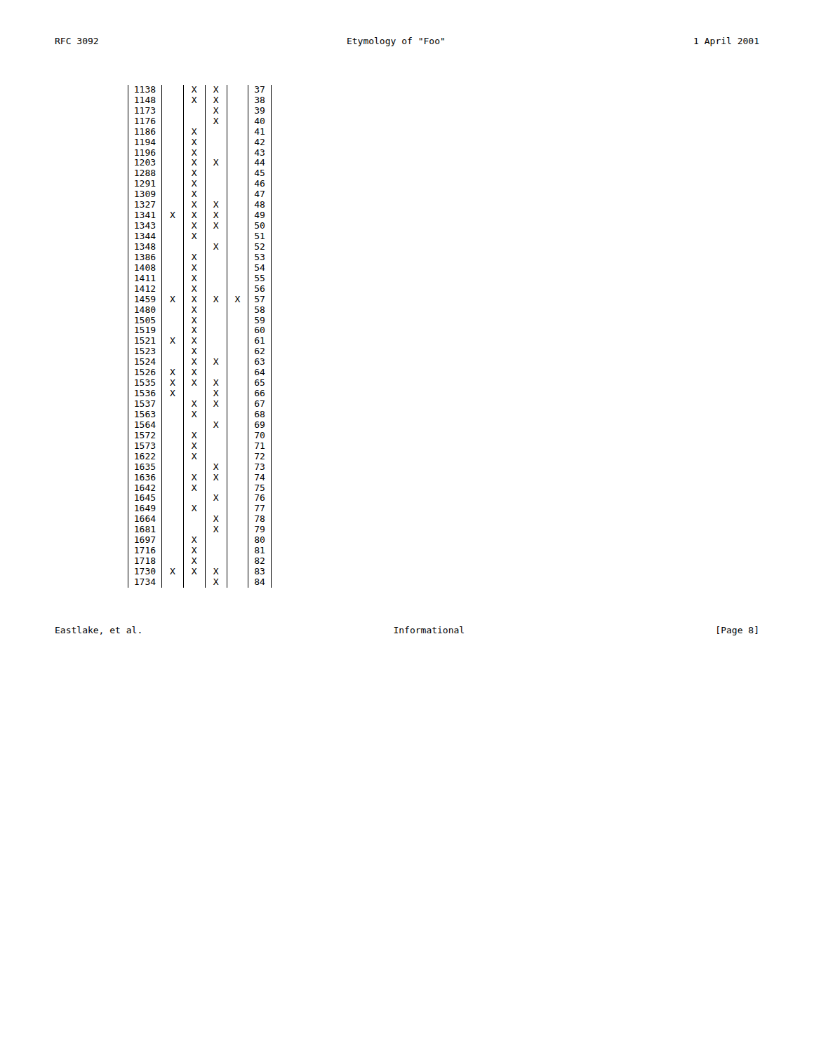RFC 3092 Etymology of "Foo"1 April 2001
| 1138 | | X | X | | 37 |
| 1148 | | X | X | | 38 |
| 1173 | | | X | | 39 |
| 1176 | | | X | | 40 |
| 1186 | | X | | | 41 |
| 1194 | | X | | | 42 |
| 1196 | | X | | | 43 |
| 1203 | | X | X | | 44 |
| 1288 | | X | | | 45 |
| 1291 | | X | | | 46 |
| 1309 | | X | | | 47 |
| 1327 | | X | X | | 48 |
| 1341 | X | X | X | | 49 |
| 1343 | | X | X | | 50 |
| 1344 | | X | | | 51 |
| 1348 | | | X | | 52 |
| 1386 | | X | | | 53 |
| 1408 | | X | | | 54 |
| 1411 | | X | | | 55 |
| 1412 | | X | | | 56 |
| 1459 | X | X | X | X | 57 |
| 1480 | | X | | | 58 |
| 1505 | | X | | | 59 |
| 1519 | | X | | | 60 |
| 1521 | X | X | | | 61 |
| 1523 | | X | | | 62 |
| 1524 | | X | X | | 63 |
| 1526 | X | X | | | 64 |
| 1535 | X | X | X | | 65 |
| 1536 | X | | X | | 66 |
| 1537 | | X | X | | 67 |
| 1563 | | X | | | 68 |
| 1564 | | | X | | 69 |
| 1572 | | X | | | 70 |
| 1573 | | X | | | 71 |
| 1622 | | X | | | 72 |
| 1635 | | | X | | 73 |
| 1636 | | X | X | | 74 |
| 1642 | | X | | | 75 |
| 1645 | | | X | | 76 |
| 1649 | | X | | | 77 |
| 1664 | | | X | | 78 |
| 1681 | | | X | | 79 |
| 1697 | | X | | | 80 |
| 1716 | | X | | | 81 |
| 1718 | | X | | | 82 |
| 1730 | X | X | X | | 83 |
| 1734 | | | X | | 84 |
Eastlake, et al. Informational[Page 8]